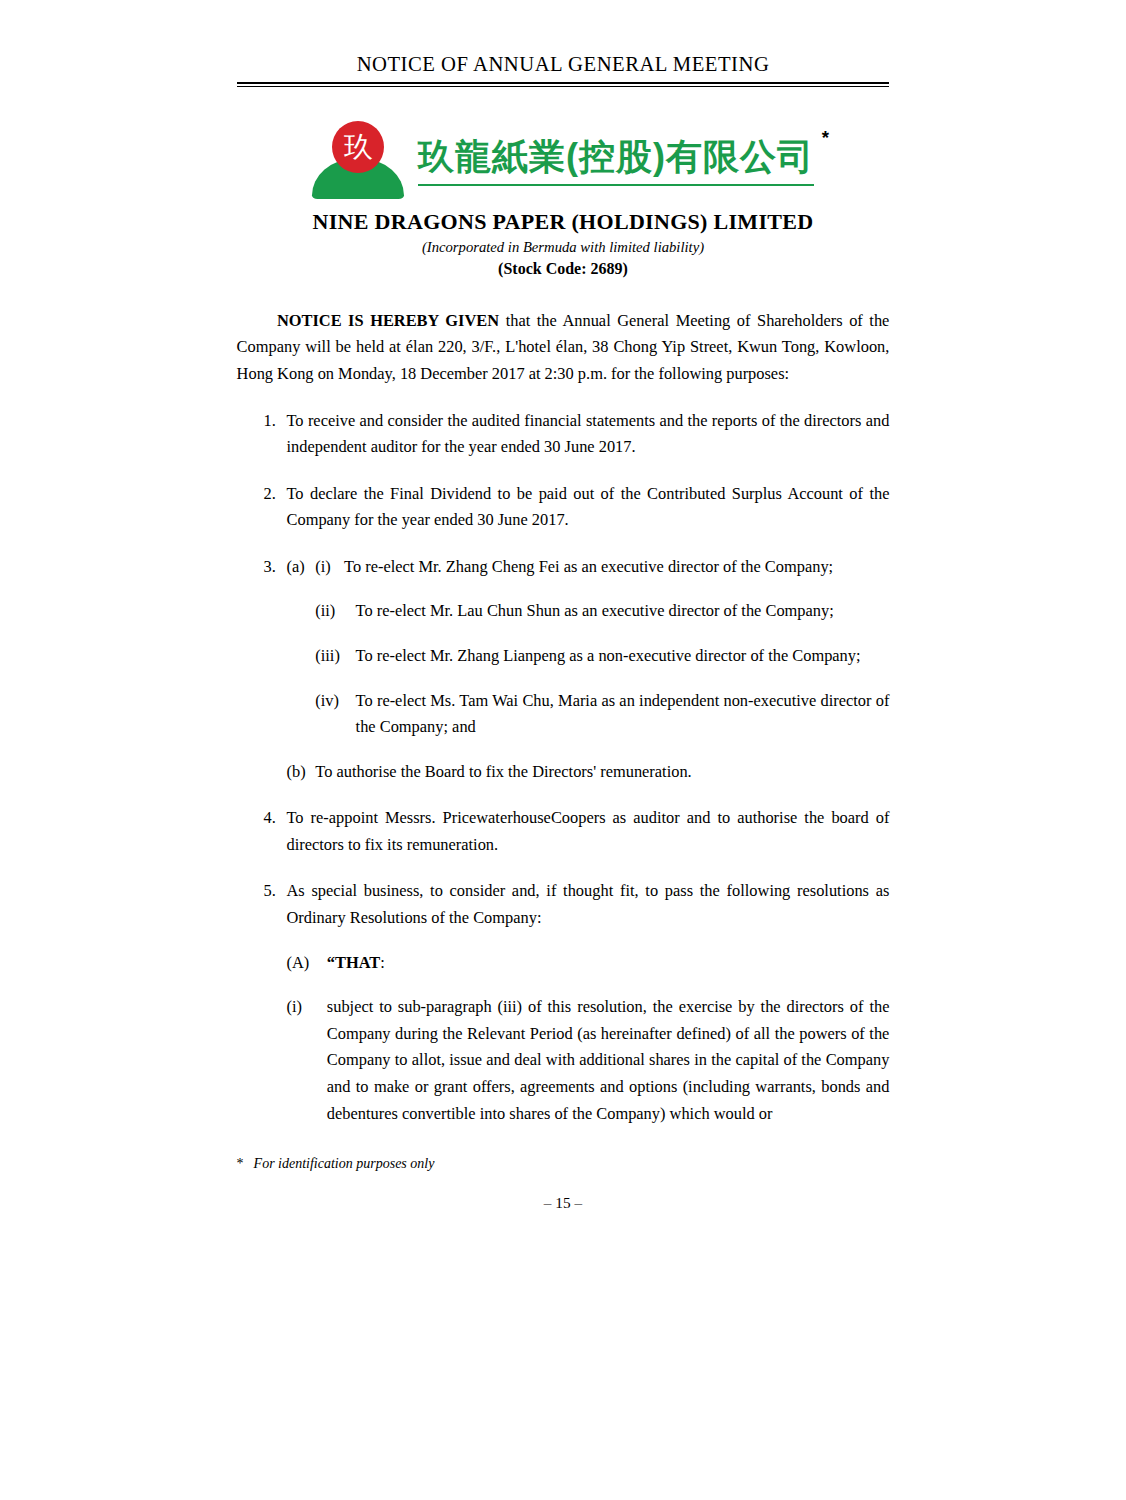NOTICE OF ANNUAL GENERAL MEETING
玖
玖龍紙業(控股)有限公司*
NINE DRAGONS PAPER (HOLDINGS) LIMITED
(Incorporated in Bermuda with limited liability)
(Stock Code: 2689)
NOTICE IS HEREBY GIVEN that the Annual General Meeting of Shareholders of the Company will be held at élan 220, 3/F., L'hotel élan, 38 Chong Yip Street, Kwun Tong, Kowloon, Hong Kong on Monday, 18 December 2017 at 2:30 p.m. for the following purposes:
1.
To receive and consider the audited financial statements and the reports of the directors and independent auditor for the year ended 30 June 2017.
2.
To declare the Final Dividend to be paid out of the Contributed Surplus Account of the Company for the year ended 30 June 2017.
3.
(a)
(i)
To re-elect Mr. Zhang Cheng Fei as an executive director of the Company;
(ii)
To re-elect Mr. Lau Chun Shun as an executive director of the Company;
(iii)
To re-elect Mr. Zhang Lianpeng as a non-executive director of the Company;
(iv)
To re-elect Ms. Tam Wai Chu, Maria as an independent non-executive director of the Company; and
(b)
To authorise the Board to fix the Directors' remuneration.
4.
To re-appoint Messrs. PricewaterhouseCoopers as auditor and to authorise the board of directors to fix its remuneration.
5.
As special business, to consider and, if thought fit, to pass the following resolutions as Ordinary Resolutions of the Company:
(A)
“THAT:
(i)
subject to sub-paragraph (iii) of this resolution, the exercise by the directors of the Company during the Relevant Period (as hereinafter defined) of all the powers of the Company to allot, issue and deal with additional shares in the capital of the Company and to make or grant offers, agreements and options (including warrants, bonds and debentures convertible into shares of the Company) which would or
*For identification purposes only
– 15 –